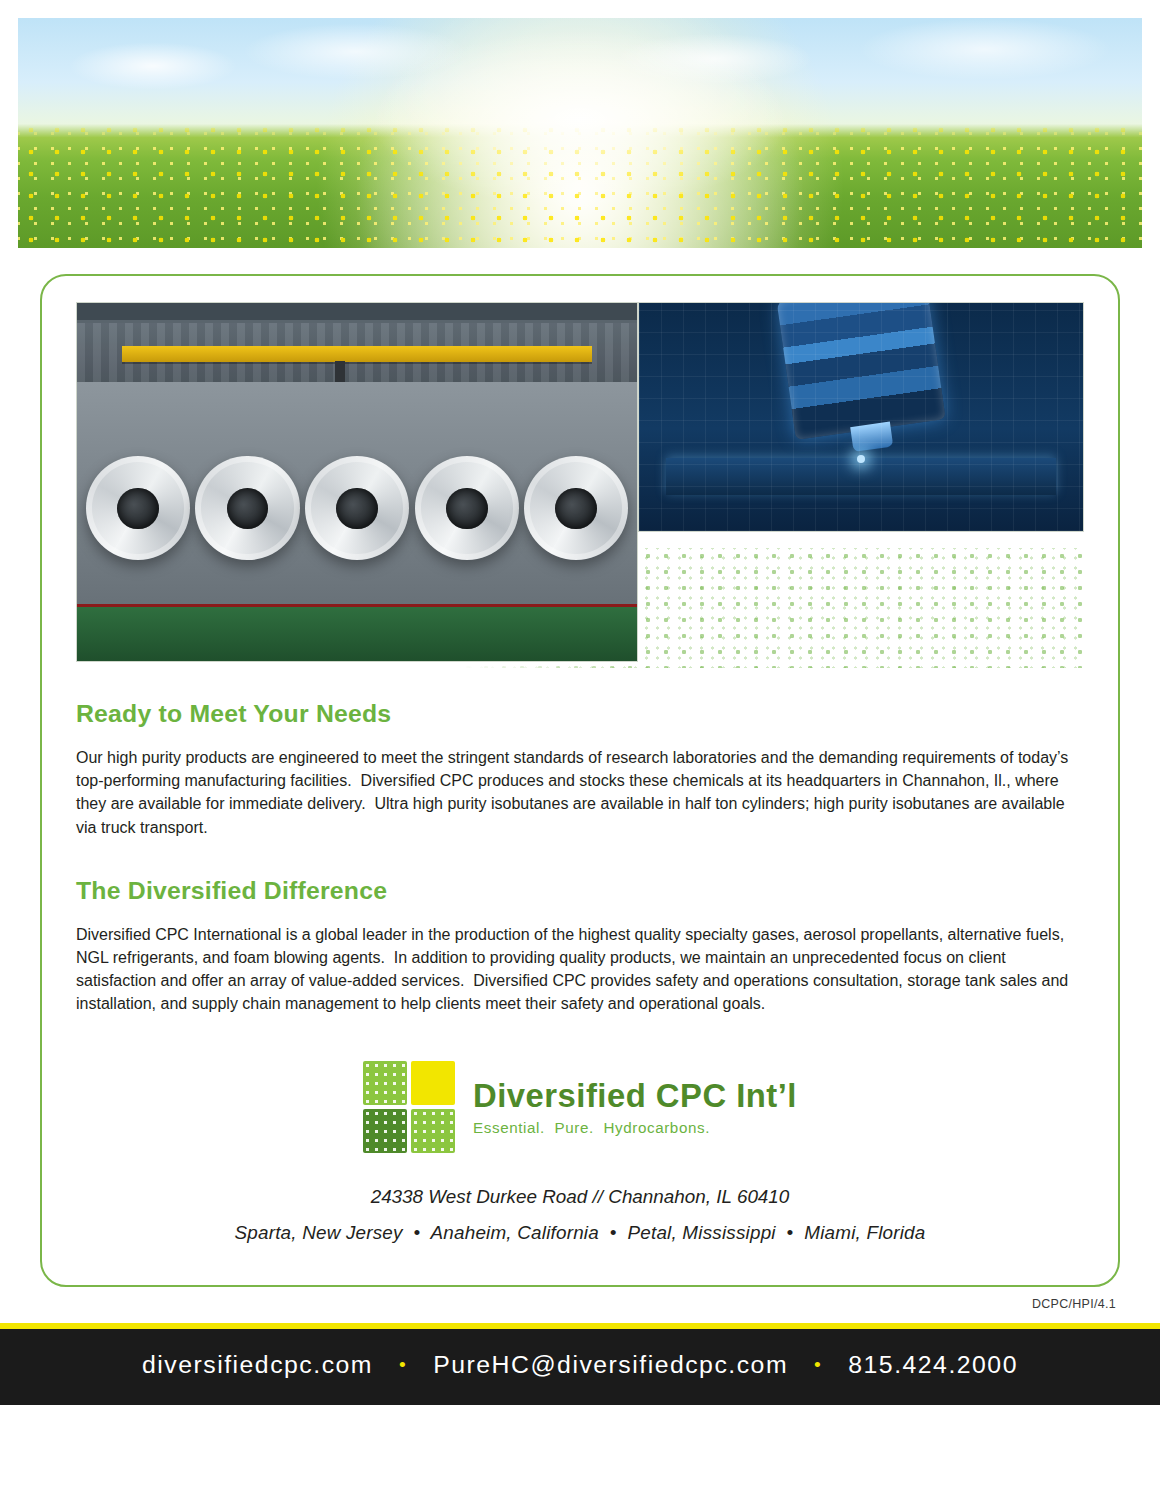Ready to Meet Your Needs
Our high purity products are engineered to meet the stringent standards of research laboratories and the demanding requirements of today’s top-performing manufacturing facilities. Diversified CPC produces and stocks these chemicals at its headquarters in Channahon, Il., where they are available for immediate delivery. Ultra high purity isobutanes are available in half ton cylinders; high purity isobutanes are available via truck transport.
The Diversified Difference
Diversified CPC International is a global leader in the production of the highest quality specialty gases, aerosol propellants, alternative fuels, NGL refrigerants, and foam blowing agents. In addition to providing quality products, we maintain an unprecedented focus on client satisfaction and offer an array of value-added services. Diversified CPC provides safety and operations consultation, storage tank sales and installation, and supply chain management to help clients meet their safety and operational goals.
Diversified CPC Int’l
Essential. Pure. Hydrocarbons.
24338 West Durkee Road // Channahon, IL 60410
Sparta, New Jersey • Anaheim, California • Petal, Mississippi • Miami, Florida
DCPC/HPI/4.1
diversifiedcpc.com • PureHC@diversifiedcpc.com • 815.424.2000